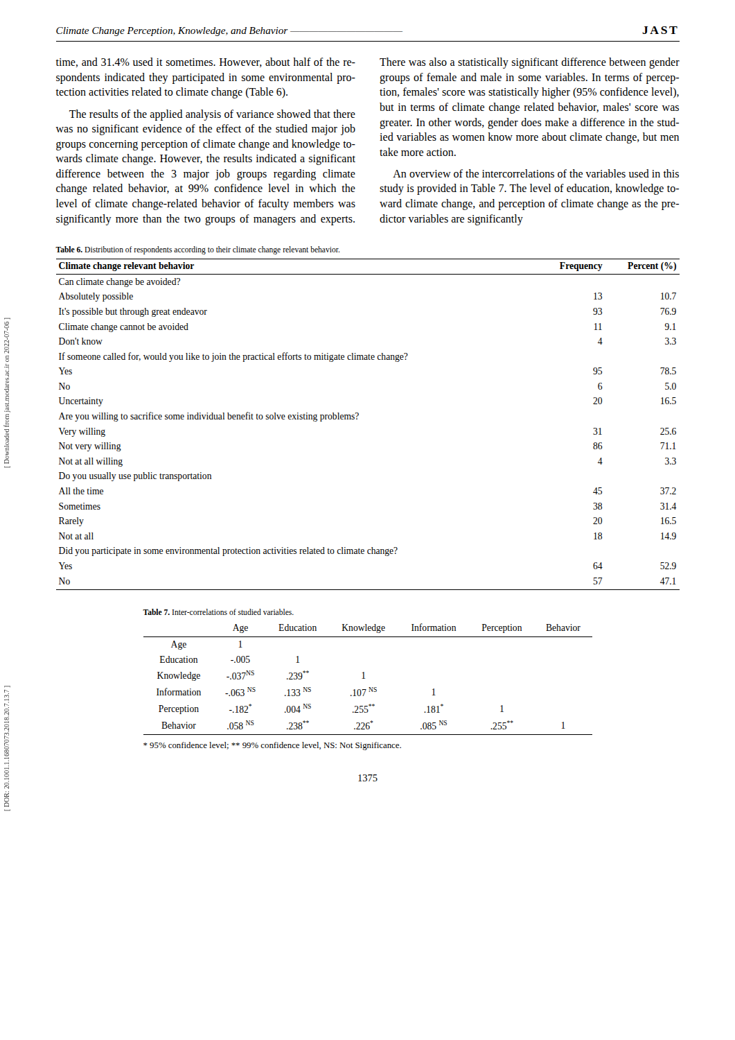[ Downloaded from jast.modares.ac.ir on 2022-07-06 ]
[ DOR: 20.1001.1.16807073.2018.20.7.13.7 ]
Climate Change Perception, Knowledge, and Behavior ————————————
JAST
time, and 31.4% used it sometimes. However, about half of the respondents indicated they participated in some environmental protection activities related to climate change (Table 6).
The results of the applied analysis of variance showed that there was no significant evidence of the effect of the studied major job groups concerning perception of climate change and knowledge towards climate change. However, the results indicated a significant difference between the 3 major job groups regarding climate change related behavior, at 99% confidence level in which the level of climate change-related behavior of faculty members was significantly more than the two groups of managers and experts. There was also a statistically significant difference between gender groups of female and male in some variables. In terms of perception, females' score was statistically higher (95% confidence level), but in terms of climate change related behavior, males' score was greater. In other words, gender does make a difference in the studied variables as women know more about climate change, but men take more action.
An overview of the intercorrelations of the variables used in this study is provided in Table 7. The level of education, knowledge toward climate change, and perception of climate change as the predictor variables are significantly
Table 6. Distribution of respondents according to their climate change relevant behavior.
| Climate change relevant behavior | Frequency | Percent (%) |
| --- | --- | --- |
| Can climate change be avoided? | | |
| Absolutely possible | 13 | 10.7 |
| It's possible but through great endeavor | 93 | 76.9 |
| Climate change cannot be avoided | 11 | 9.1 |
| Don't know | 4 | 3.3 |
| If someone called for, would you like to join the practical efforts to mitigate climate change? | | |
| Yes | 95 | 78.5 |
| No | 6 | 5.0 |
| Uncertainty | 20 | 16.5 |
| Are you willing to sacrifice some individual benefit to solve existing problems? | | |
| Very willing | 31 | 25.6 |
| Not very willing | 86 | 71.1 |
| Not at all willing | 4 | 3.3 |
| Do you usually use public transportation | | |
| All the time | 45 | 37.2 |
| Sometimes | 38 | 31.4 |
| Rarely | 20 | 16.5 |
| Not at all | 18 | 14.9 |
| Did you participate in some environmental protection activities related to climate change? | | |
| Yes | 64 | 52.9 |
| No | 57 | 47.1 |
Table 7. Inter-correlations of studied variables.
| | Age | Education | Knowledge | Information | Perception | Behavior |
| --- | --- | --- | --- | --- | --- | --- |
| Age | 1 | | | | | |
| Education | -.005 | 1 | | | | |
| Knowledge | -.037 NS | .239 ** | 1 | | | |
| Information | -.063 NS | .133 NS | .107 NS | 1 | | |
| Perception | -.182 * | .004 NS | .255 ** | .181 * | 1 | |
| Behavior | .058 NS | .238 ** | .226 * | .085 NS | .255 ** | 1 |
* 95% confidence level; ** 99% confidence level, NS: Not Significance.
1375